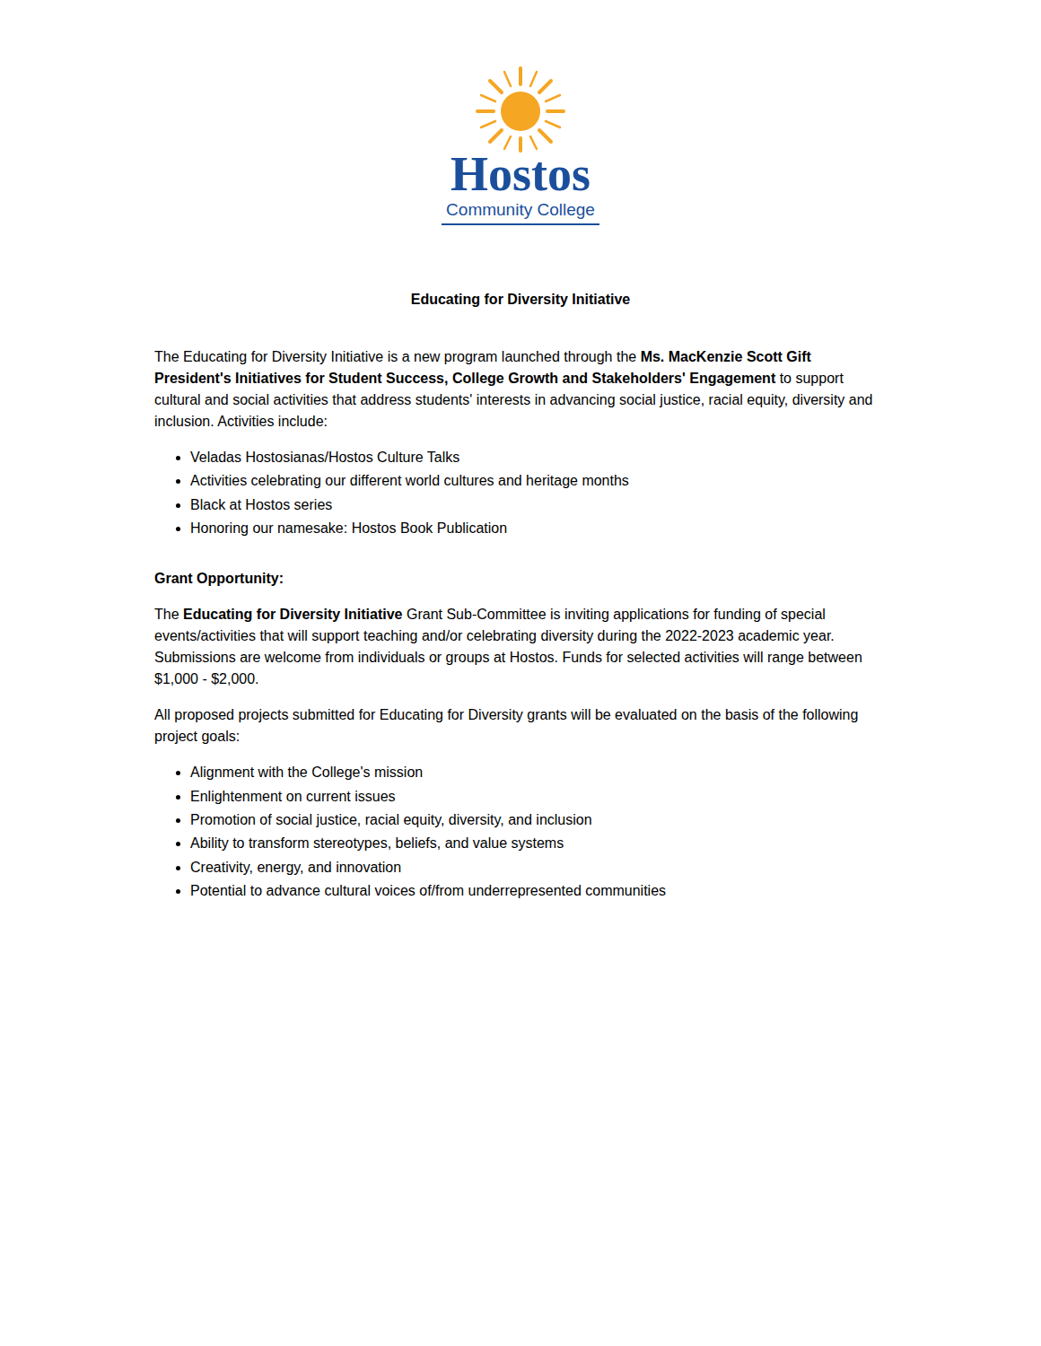Hostos Community College
Educating for Diversity Initiative
The Educating for Diversity Initiative is a new program launched through the Ms. MacKenzie Scott Gift President's Initiatives for Student Success, College Growth and Stakeholders' Engagement to support cultural and social activities that address students' interests in advancing social justice, racial equity, diversity and inclusion. Activities include:
Veladas Hostosianas/Hostos Culture Talks
Activities celebrating our different world cultures and heritage months
Black at Hostos series
Honoring our namesake: Hostos Book Publication
Grant Opportunity:
The Educating for Diversity Initiative Grant Sub-Committee is inviting applications for funding of special events/activities that will support teaching and/or celebrating diversity during the 2022-2023 academic year. Submissions are welcome from individuals or groups at Hostos. Funds for selected activities will range between $1,000 - $2,000.
All proposed projects submitted for Educating for Diversity grants will be evaluated on the basis of the following project goals:
Alignment with the College's mission
Enlightenment on current issues
Promotion of social justice, racial equity, diversity, and inclusion
Ability to transform stereotypes, beliefs, and value systems
Creativity, energy, and innovation
Potential to advance cultural voices of/from underrepresented communities